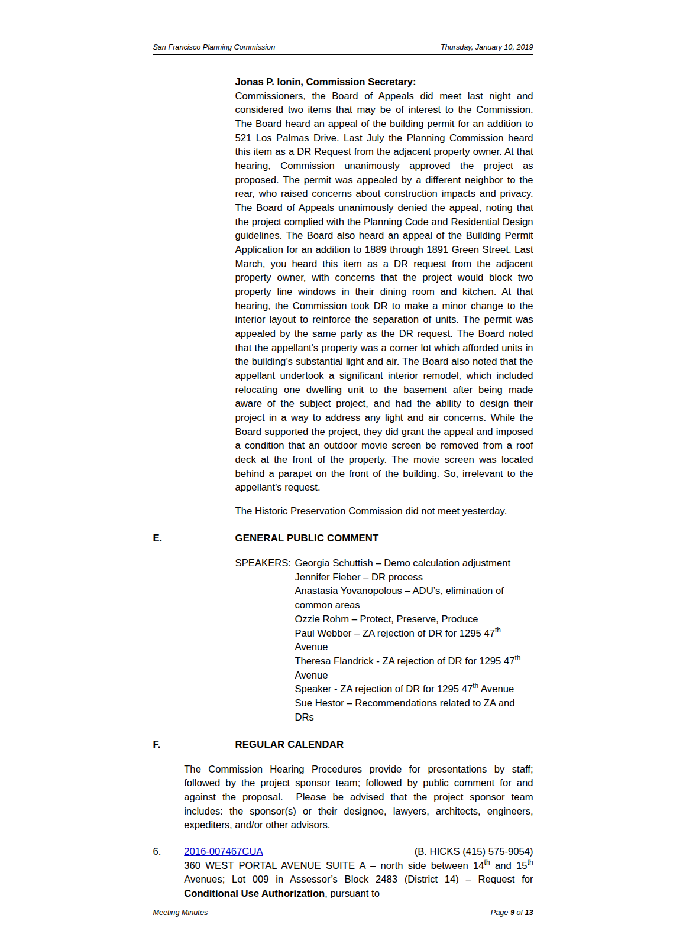San Francisco Planning Commission Thursday, January 10, 2019
Jonas P. Ionin, Commission Secretary:
Commissioners, the Board of Appeals did meet last night and considered two items that may be of interest to the Commission. The Board heard an appeal of the building permit for an addition to 521 Los Palmas Drive. Last July the Planning Commission heard this item as a DR Request from the adjacent property owner. At that hearing, Commission unanimously approved the project as proposed. The permit was appealed by a different neighbor to the rear, who raised concerns about construction impacts and privacy. The Board of Appeals unanimously denied the appeal, noting that the project complied with the Planning Code and Residential Design guidelines. The Board also heard an appeal of the Building Permit Application for an addition to 1889 through 1891 Green Street. Last March, you heard this item as a DR request from the adjacent property owner, with concerns that the project would block two property line windows in their dining room and kitchen. At that hearing, the Commission took DR to make a minor change to the interior layout to reinforce the separation of units. The permit was appealed by the same party as the DR request. The Board noted that the appellant's property was a corner lot which afforded units in the building’s substantial light and air. The Board also noted that the appellant undertook a significant interior remodel, which included relocating one dwelling unit to the basement after being made aware of the subject project, and had the ability to design their project in a way to address any light and air concerns. While the Board supported the project, they did grant the appeal and imposed a condition that an outdoor movie screen be removed from a roof deck at the front of the property. The movie screen was located behind a parapet on the front of the building. So, irrelevant to the appellant's request.
The Historic Preservation Commission did not meet yesterday.
E.
GENERAL PUBLIC COMMENT
SPEAKERS:
Georgia Schuttish – Demo calculation adjustment
Jennifer Fieber – DR process
Anastasia Yovanopolous – ADU’s, elimination of common areas
Ozzie Rohm – Protect, Preserve, Produce
Paul Webber – ZA rejection of DR for 1295 47th Avenue
Theresa Flandrick - ZA rejection of DR for 1295 47th Avenue
Speaker - ZA rejection of DR for 1295 47th Avenue
Sue Hestor – Recommendations related to ZA and DRs
F.
REGULAR CALENDAR
The Commission Hearing Procedures provide for presentations by staff; followed by the project sponsor team; followed by public comment for and against the proposal. Please be advised that the project sponsor team includes: the sponsor(s) or their designee, lawyers, architects, engineers, expediters, and/or other advisors.
6.
2016-007467CUA (B. HICKS (415) 575-9054)
360 WEST PORTAL AVENUE SUITE A – north side between 14th and 15th Avenues; Lot 009 in Assessor’s Block 2483 (District 14) – Request for Conditional Use Authorization, pursuant to
Meeting Minutes Page 9 of 13